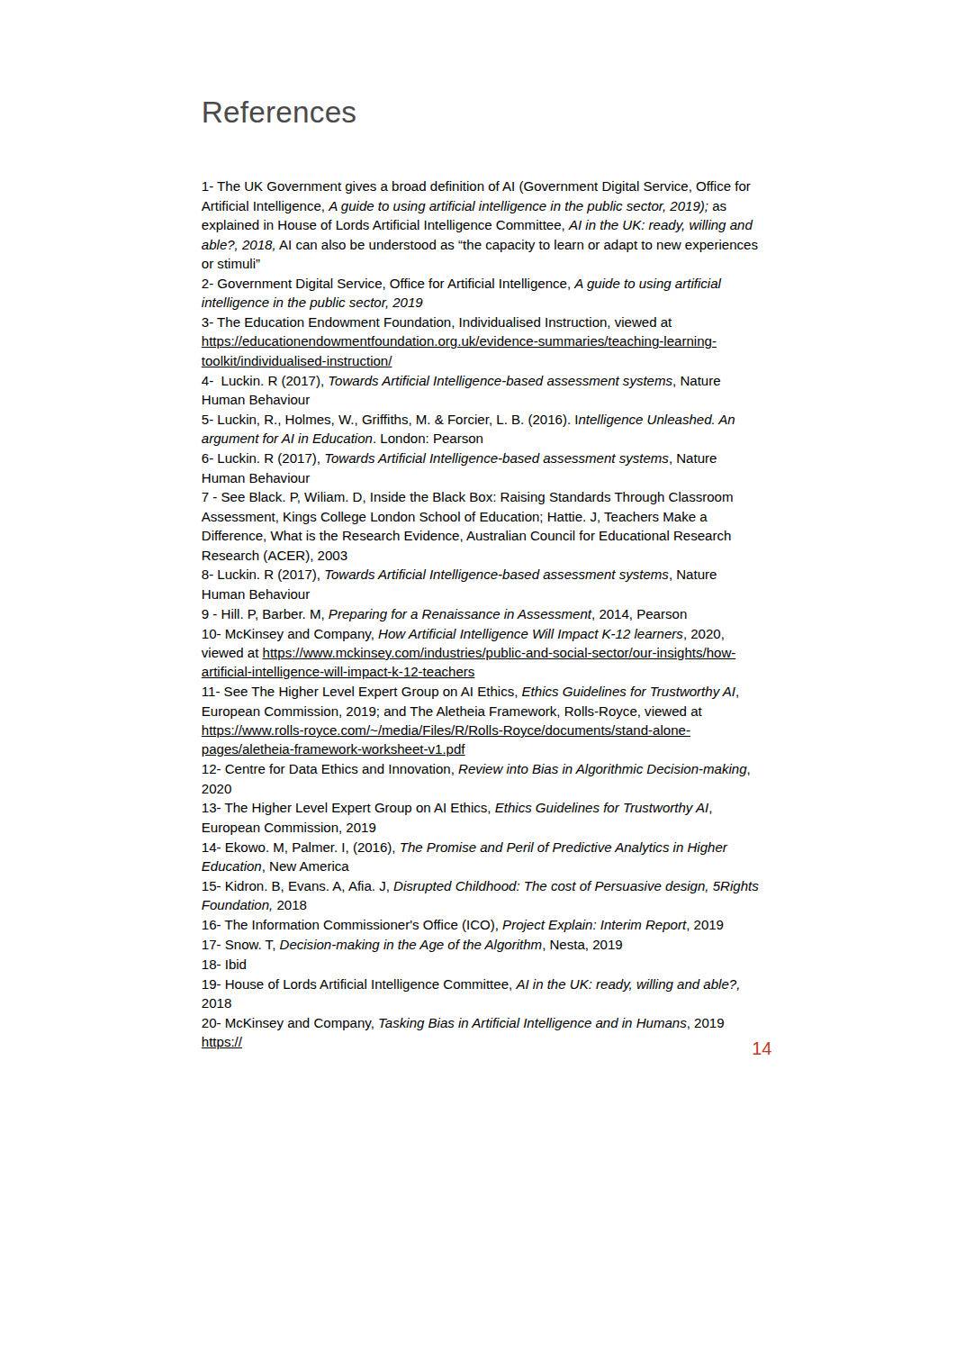References
1- The UK Government gives a broad definition of AI (Government Digital Service, Office for Artificial Intelligence, A guide to using artificial intelligence in the public sector, 2019); as explained in House of Lords Artificial Intelligence Committee, AI in the UK: ready, willing and able?, 2018, AI can also be understood as “the capacity to learn or adapt to new experiences or stimuli”
2- Government Digital Service, Office for Artificial Intelligence, A guide to using artificial intelligence in the public sector, 2019
3- The Education Endowment Foundation, Individualised Instruction, viewed at https://educationendowmentfoundation.org.uk/evidence-summaries/teaching-learning-toolkit/individualised-instruction/
4- Luckin. R (2017), Towards Artificial Intelligence-based assessment systems, Nature Human Behaviour
5- Luckin, R., Holmes, W., Griffiths, M. & Forcier, L. B. (2016). Intelligence Unleashed. An argument for AI in Education. London: Pearson
6- Luckin. R (2017), Towards Artificial Intelligence-based assessment systems, Nature Human Behaviour
7 - See Black. P, Wiliam. D, Inside the Black Box: Raising Standards Through Classroom Assessment, Kings College London School of Education; Hattie. J, Teachers Make a Difference, What is the Research Evidence, Australian Council for Educational Research Research (ACER), 2003
8- Luckin. R (2017), Towards Artificial Intelligence-based assessment systems, Nature Human Behaviour
9 - Hill. P, Barber. M, Preparing for a Renaissance in Assessment, 2014, Pearson
10- McKinsey and Company, How Artificial Intelligence Will Impact K-12 learners, 2020, viewed at https://www.mckinsey.com/industries/public-and-social-sector/our-insights/how-artificial-intelligence-will-impact-k-12-teachers
11- See The Higher Level Expert Group on AI Ethics, Ethics Guidelines for Trustworthy AI, European Commission, 2019; and The Aletheia Framework, Rolls-Royce, viewed at https://www.rolls-royce.com/~/media/Files/R/Rolls-Royce/documents/stand-alone-pages/aletheia-framework-worksheet-v1.pdf
12- Centre for Data Ethics and Innovation, Review into Bias in Algorithmic Decision-making, 2020
13- The Higher Level Expert Group on AI Ethics, Ethics Guidelines for Trustworthy AI, European Commission, 2019
14- Ekowo. M, Palmer. I, (2016), The Promise and Peril of Predictive Analytics in Higher Education, New America
15- Kidron. B, Evans. A, Afia. J, Disrupted Childhood: The cost of Persuasive design, 5Rights Foundation, 2018
16- The Information Commissioner's Office (ICO), Project Explain: Interim Report, 2019
17- Snow. T, Decision-making in the Age of the Algorithm, Nesta, 2019
18- Ibid
19- House of Lords Artificial Intelligence Committee, AI in the UK: ready, willing and able?, 2018
20- McKinsey and Company, Tasking Bias in Artificial Intelligence and in Humans, 2019 https://
14